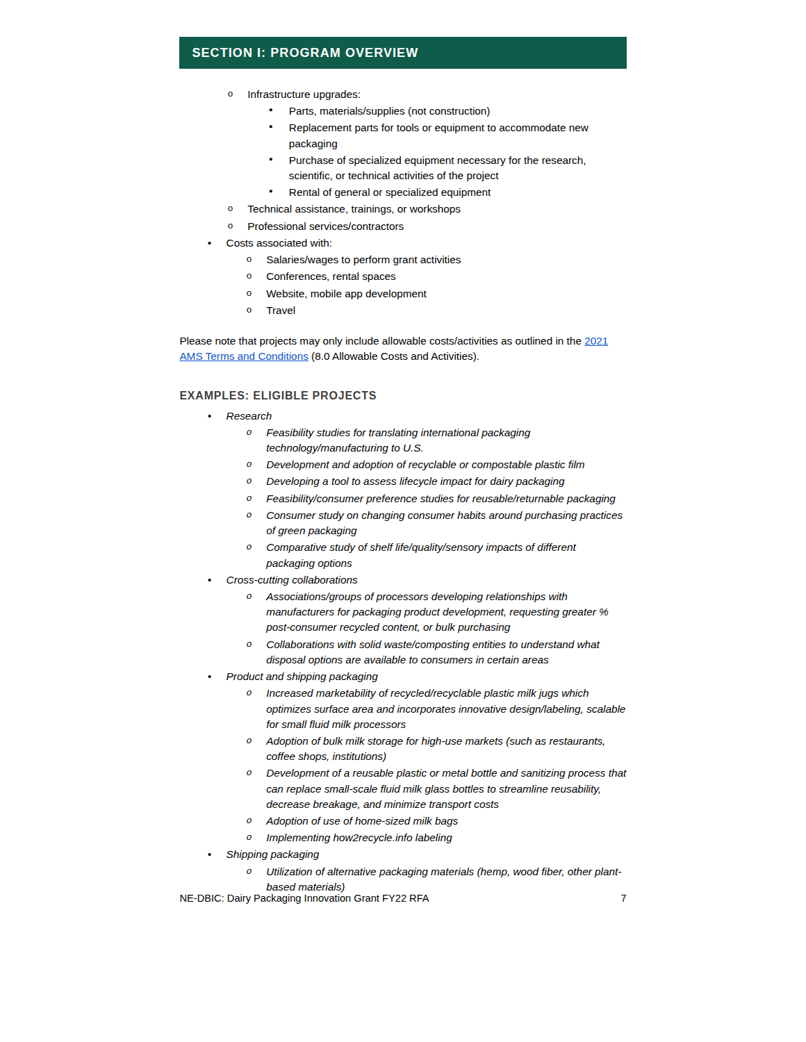Section I: Program Overview
Infrastructure upgrades:
Parts, materials/supplies (not construction)
Replacement parts for tools or equipment to accommodate new packaging
Purchase of specialized equipment necessary for the research, scientific, or technical activities of the project
Rental of general or specialized equipment
Technical assistance, trainings, or workshops
Professional services/contractors
Costs associated with:
Salaries/wages to perform grant activities
Conferences, rental spaces
Website, mobile app development
Travel
Please note that projects may only include allowable costs/activities as outlined in the 2021 AMS Terms and Conditions (8.0 Allowable Costs and Activities).
Examples: Eligible Projects
Research
Feasibility studies for translating international packaging technology/manufacturing to U.S.
Development and adoption of recyclable or compostable plastic film
Developing a tool to assess lifecycle impact for dairy packaging
Feasibility/consumer preference studies for reusable/returnable packaging
Consumer study on changing consumer habits around purchasing practices of green packaging
Comparative study of shelf life/quality/sensory impacts of different packaging options
Cross-cutting collaborations
Associations/groups of processors developing relationships with manufacturers for packaging product development, requesting greater % post-consumer recycled content, or bulk purchasing
Collaborations with solid waste/composting entities to understand what disposal options are available to consumers in certain areas
Product and shipping packaging
Increased marketability of recycled/recyclable plastic milk jugs which optimizes surface area and incorporates innovative design/labeling, scalable for small fluid milk processors
Adoption of bulk milk storage for high-use markets (such as restaurants, coffee shops, institutions)
Development of a reusable plastic or metal bottle and sanitizing process that can replace small-scale fluid milk glass bottles to streamline reusability, decrease breakage, and minimize transport costs
Adoption of use of home-sized milk bags
Implementing how2recycle.info labeling
Shipping packaging
Utilization of alternative packaging materials (hemp, wood fiber, other plant-based materials)
NE-DBIC: Dairy Packaging Innovation Grant FY22 RFA 7